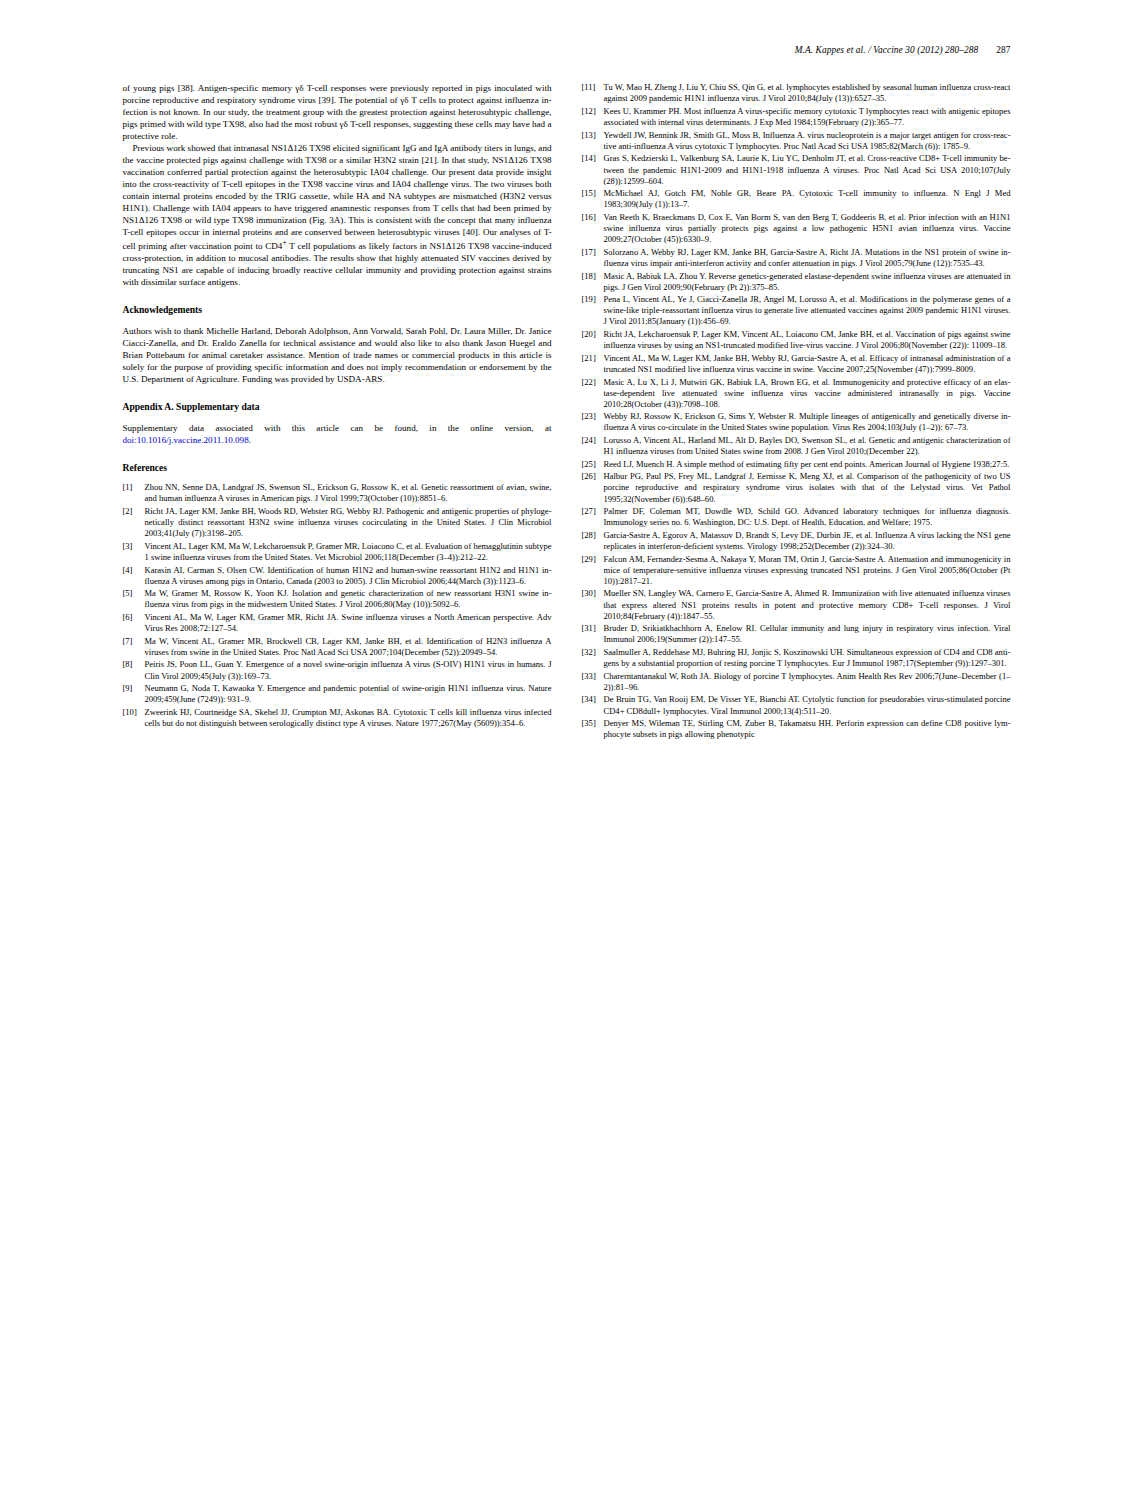287 M.A. Kappes et al. / Vaccine 30 (2012) 280–288
of young pigs [38]. Antigen-specific memory γδ T-cell responses were previously reported in pigs inoculated with porcine reproductive and respiratory syndrome virus [39]. The potential of γδ T cells to protect against influenza infection is not known. In our study, the treatment group with the greatest protection against heterosubtypic challenge, pigs primed with wild type TX98, also had the most robust γδ T-cell responses, suggesting these cells may have had a protective role.
Previous work showed that intranasal NS1Δ126 TX98 elicited significant IgG and IgA antibody titers in lungs, and the vaccine protected pigs against challenge with TX98 or a similar H3N2 strain [21]. In that study, NS1Δ126 TX98 vaccination conferred partial protection against the heterosubtypic IA04 challenge. Our present data provide insight into the cross-reactivity of T-cell epitopes in the TX98 vaccine virus and IA04 challenge virus. The two viruses both contain internal proteins encoded by the TRIG cassette, while HA and NA subtypes are mismatched (H3N2 versus H1N1). Challenge with IA04 appears to have triggered anamnestic responses from T cells that had been primed by NS1Δ126 TX98 or wild type TX98 immunization (Fig. 3A). This is consistent with the concept that many influenza T-cell epitopes occur in internal proteins and are conserved between heterosubtypic viruses [40]. Our analyses of T-cell priming after vaccination point to CD4+ T cell populations as likely factors in NS1Δ126 TX98 vaccine-induced cross-protection, in addition to mucosal antibodies. The results show that highly attenuated SIV vaccines derived by truncating NS1 are capable of inducing broadly reactive cellular immunity and providing protection against strains with dissimilar surface antigens.
Acknowledgements
Authors wish to thank Michelle Harland, Deborah Adolphson, Ann Vorwald, Sarah Pohl, Dr. Laura Miller, Dr. Janice Ciacci-Zanella, and Dr. Eraldo Zanella for technical assistance and would also like to also thank Jason Huegel and Brian Pottebaum for animal caretaker assistance. Mention of trade names or commercial products in this article is solely for the purpose of providing specific information and does not imply recommendation or endorsement by the U.S. Department of Agriculture. Funding was provided by USDA-ARS.
Appendix A. Supplementary data
Supplementary data associated with this article can be found, in the online version, at doi:10.1016/j.vaccine.2011.10.098.
References
[1] Zhou NN, Senne DA, Landgraf JS, Swenson SL, Erickson G, Rossow K, et al. Genetic reassortment of avian, swine, and human influenza A viruses in American pigs. J Virol 1999;73(October (10)):8851–6.
[2] Richt JA, Lager KM, Janke BH, Woods RD, Webster RG, Webby RJ. Pathogenic and antigenic properties of phylogenetically distinct reassortant H3N2 swine influenza viruses cocirculating in the United States. J Clin Microbiol 2003;41(July (7)):3198–205.
[3] Vincent AL, Lager KM, Ma W, Lekcharoensuk P, Gramer MR, Loiacono C, et al. Evaluation of hemagglutinin subtype 1 swine influenza viruses from the United States. Vet Microbiol 2006;118(December (3–4)):212–22.
[4] Karasin AI, Carman S, Olsen CW. Identification of human H1N2 and human-swine reassortant H1N2 and H1N1 influenza A viruses among pigs in Ontario, Canada (2003 to 2005). J Clin Microbiol 2006;44(March (3)):1123–6.
[5] Ma W, Gramer M, Rossow K, Yoon KJ. Isolation and genetic characterization of new reassortant H3N1 swine influenza virus from pigs in the midwestern United States. J Virol 2006;80(May (10)):5092–6.
[6] Vincent AL, Ma W, Lager KM, Gramer MR, Richt JA. Swine influenza viruses a North American perspective. Adv Virus Res 2008;72:127–54.
[7] Ma W, Vincent AL, Gramer MR, Brockwell CB, Lager KM, Janke BH, et al. Identification of H2N3 influenza A viruses from swine in the United States. Proc Natl Acad Sci USA 2007;104(December (52)):20949–54.
[8] Peiris JS, Poon LL, Guan Y. Emergence of a novel swine-origin influenza A virus (S-OIV) H1N1 virus in humans. J Clin Virol 2009;45(July (3)):169–73.
[9] Neumann G, Noda T, Kawaoka Y. Emergence and pandemic potential of swine-origin H1N1 influenza virus. Nature 2009;459(June (7249)): 931–9.
[10] Zweerink HJ, Courtneidge SA, Skehel JJ, Crumpton MJ, Askonas BA. Cytotoxic T cells kill influenza virus infected cells but do not distinguish between serologically distinct type A viruses. Nature 1977;267(May (5609)):354–6.
[11] Tu W, Mao H, Zheng J, Liu Y, Chiu SS, Qin G, et al. lymphocytes established by seasonal human influenza cross-react against 2009 pandemic H1N1 influenza virus. J Virol 2010;84(July (13)):6527–35.
[12] Kees U, Krammer PH. Most influenza A virus-specific memory cytotoxic T lymphocytes react with antigenic epitopes associated with internal virus determinants. J Exp Med 1984;159(February (2)):365–77.
[13] Yewdell JW, Bennink JR, Smith GL, Moss B, Influenza A. virus nucleoprotein is a major target antigen for cross-reactive anti-influenza A virus cytotoxic T lymphocytes. Proc Natl Acad Sci USA 1985;82(March (6)): 1785–9.
[14] Gras S, Kedzierski L, Valkenburg SA, Laurie K, Liu YC, Denholm JT, et al. Cross-reactive CD8+ T-cell immunity between the pandemic H1N1-2009 and H1N1-1918 influenza A viruses. Proc Natl Acad Sci USA 2010;107(July (28)):12599–604.
[15] McMichael AJ, Gotch FM, Noble GR, Beare PA. Cytotoxic T-cell immunity to influenza. N Engl J Med 1983;309(July (1)):13–7.
[16] Van Reeth K, Braeckmans D, Cox E, Van Borm S, van den Berg T, Goddeeris B, et al. Prior infection with an H1N1 swine influenza virus partially protects pigs against a low pathogenic H5N1 avian influenza virus. Vaccine 2009;27(October (45)):6330–9.
[17] Solorzano A, Webby RJ, Lager KM, Janke BH, Garcia-Sastre A, Richt JA. Mutations in the NS1 protein of swine influenza virus impair anti-interferon activity and confer attenuation in pigs. J Virol 2005;79(June (12)):7535–43.
[18] Masic A, Babiuk LA, Zhou Y. Reverse genetics-generated elastase-dependent swine influenza viruses are attenuated in pigs. J Gen Virol 2009;90(February (Pt 2)):375–85.
[19] Pena L, Vincent AL, Ye J, Ciacci-Zanella JR, Angel M, Lorusso A, et al. Modifications in the polymerase genes of a swine-like triple-reassortant influenza virus to generate live attenuated vaccines against 2009 pandemic H1N1 viruses. J Virol 2011;85(January (1)):456–69.
[20] Richt JA, Lekcharoensuk P, Lager KM, Vincent AL, Loiacono CM, Janke BH, et al. Vaccination of pigs against swine influenza viruses by using an NS1-truncated modified live-virus vaccine. J Virol 2006;80(November (22)): 11009–18.
[21] Vincent AL, Ma W, Lager KM, Janke BH, Webby RJ, Garcia-Sastre A, et al. Efficacy of intranasal administration of a truncated NS1 modified live influenza virus vaccine in swine. Vaccine 2007;25(November (47)):7999–8009.
[22] Masic A, Lu X, Li J, Mutwiri GK, Babiuk LA, Brown EG, et al. Immunogenicity and protective efficacy of an elastase-dependent live attenuated swine influenza virus vaccine administered intranasally in pigs. Vaccine 2010;28(October (43)):7098–108.
[23] Webby RJ, Rossow K, Erickson G, Sims Y, Webster R. Multiple lineages of antigenically and genetically diverse influenza A virus co-circulate in the United States swine population. Virus Res 2004;103(July (1–2)): 67–73.
[24] Lorusso A, Vincent AL, Harland ML, Alt D, Bayles DO, Swenson SL, et al. Genetic and antigenic characterization of H1 influenza viruses from United States swine from 2008. J Gen Virol 2010;(December 22).
[25] Reed LJ, Muench H. A simple method of estimating fifty per cent end points. American Journal of Hygiene 1938;27:5.
[26] Halbur PG, Paul PS, Frey ML, Landgraf J, Eernisse K, Meng XJ, et al. Comparison of the pathogenicity of two US porcine reproductive and respiratory syndrome virus isolates with that of the Lelystad virus. Vet Pathol 1995;32(November (6)):648–60.
[27] Palmer DF, Coleman MT, Dowdle WD, Schild GO. Advanced laboratory techniques for influenza diagnosis. Immunology series no. 6. Washington, DC: U.S. Dept. of Health, Education, and Welfare; 1975.
[28] Garcia-Sastre A, Egorov A, Matassov D, Brandt S, Levy DE, Durbin JE, et al. Influenza A virus lacking the NS1 gene replicates in interferon-deficient systems. Virology 1998;252(December (2)):324–30.
[29] Falcon AM, Fernandez-Sesma A, Nakaya Y, Moran TM, Ortin J, Garcia-Sastre A. Attenuation and immunogenicity in mice of temperature-sensitive influenza viruses expressing truncated NS1 proteins. J Gen Virol 2005;86(October (Pt 10)):2817–21.
[30] Mueller SN, Langley WA, Carnero E, Garcia-Sastre A, Ahmed R. Immunization with live attenuated influenza viruses that express altered NS1 proteins results in potent and protective memory CD8+ T-cell responses. J Virol 2010;84(February (4)):1847–55.
[31] Bruder D, Srikiatkhachhorn A, Enelow RI. Cellular immunity and lung injury in respiratory virus infection. Viral Immunol 2006;19(Summer (2)):147–55.
[32] Saalmuller A, Reddehase MJ, Buhring HJ, Jonjic S, Koszinowski UH. Simultaneous expression of CD4 and CD8 antigens by a substantial proportion of resting porcine T lymphocytes. Eur J Immunol 1987;17(September (9)):1297–301.
[33] Charerntantanakul W, Roth JA. Biology of porcine T lymphocytes. Anim Health Res Rev 2006;7(June–December (1–2)):81–96.
[34] De Bruin TG, Van Rooij EM, De Visser YE, Bianchi AT. Cytolytic function for pseudorabies virus-stimulated porcine CD4+ CD8dull+ lymphocytes. Viral Immunol 2000;13(4):511–20.
[35] Denyer MS, Wileman TE, Stirling CM, Zuber B, Takamatsu HH. Perforin expression can define CD8 positive lymphocyte subsets in pigs allowing phenotypic